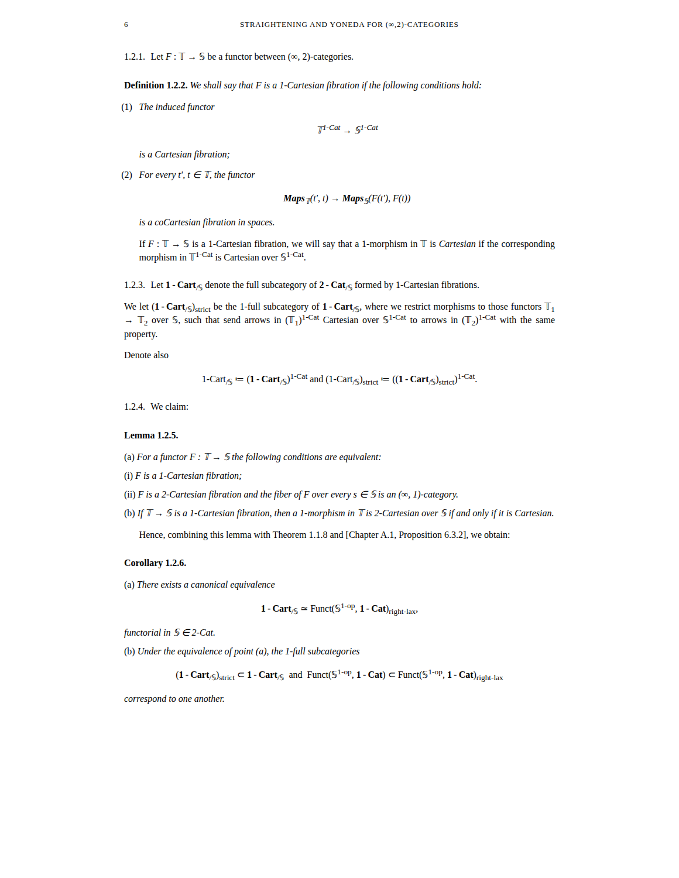6 Straightening and Yoneda for (∞,2)-categories
1.2.1. Let F : 𝕋 → 𝕊 be a functor between (∞, 2)-categories.
Definition 1.2.2. We shall say that F is a 1-Cartesian fibration if the following conditions hold:
The induced functor
𝕋1-Cat → 𝕊1-Cat
is a Cartesian fibration;
For every t′, t ∈ 𝕋, the functor
Maps𝕋(t′, t) → Maps𝕊(F(t′), F(t))
is a coCartesian fibration in spaces.
If F : 𝕋 → 𝕊 is a 1-Cartesian fibration, we will say that a 1-morphism in 𝕋 is Cartesian if the corresponding morphism in 𝕋1-Cat is Cartesian over 𝕊1-Cat.
1.2.3. Let 1 - Cart/𝕊 denote the full subcategory of 2 - Cat/𝕊 formed by 1-Cartesian fibrations.
We let (1 - Cart/𝕊)strict be the 1-full subcategory of 1 - Cart/𝕊, where we restrict morphisms to those functors 𝕋1 → 𝕋2 over 𝕊, such that send arrows in (𝕋1)1-Cat Cartesian over 𝕊1-Cat to arrows in (𝕋2)1-Cat with the same property.
Denote also
1-Cart/𝕊 ≔ (1 - Cart/𝕊)1-Cat and (1-Cart/𝕊)strict ≔ ((1 - Cart/𝕊)strict)1-Cat.
1.2.4. We claim:
Lemma 1.2.5.
(a) For a functor F : 𝕋 → 𝕊 the following conditions are equivalent:
(i) F is a 1-Cartesian fibration;
(ii) F is a 2-Cartesian fibration and the fiber of F over every s ∈ 𝕊 is an (∞, 1)-category.
(b) If 𝕋 → 𝕊 is a 1-Cartesian fibration, then a 1-morphism in 𝕋 is 2-Cartesian over 𝕊 if and only if it is Cartesian.
Hence, combining this lemma with Theorem 1.1.8 and [Chapter A.1, Proposition 6.3.2], we obtain:
Corollary 1.2.6.
(a) There exists a canonical equivalence
1 - Cart/𝕊 ≃ Funct(𝕊1-op, 1 - Cat)right-lax,
functorial in 𝕊 ∈ 2-Cat.
(b) Under the equivalence of point (a), the 1-full subcategories
(1 - Cart/𝕊)strict ⊂ 1 - Cart/𝕊 and Funct(𝕊1-op, 1 - Cat) ⊂ Funct(𝕊1-op, 1 - Cat)right-lax
correspond to one another.